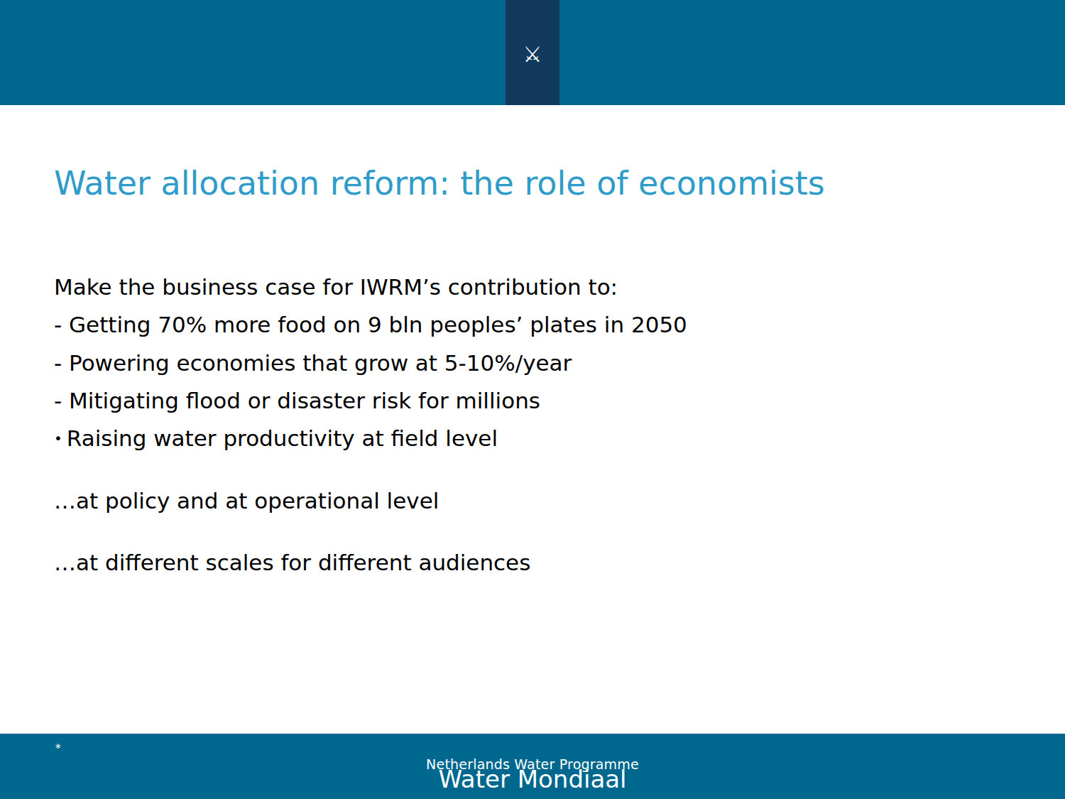⚔
Water allocation reform: the role of economists
Make the business case for IWRM’s contribution to:
- Getting 70% more food on 9 bln peoples’ plates in 2050
- Powering economies that grow at 5-10%/year
- Mitigating flood or disaster risk for millions
•Raising water productivity at field level
…at policy and at operational level
…at different scales for different audiences
*
Netherlands Water Programme
Water Mondiaal